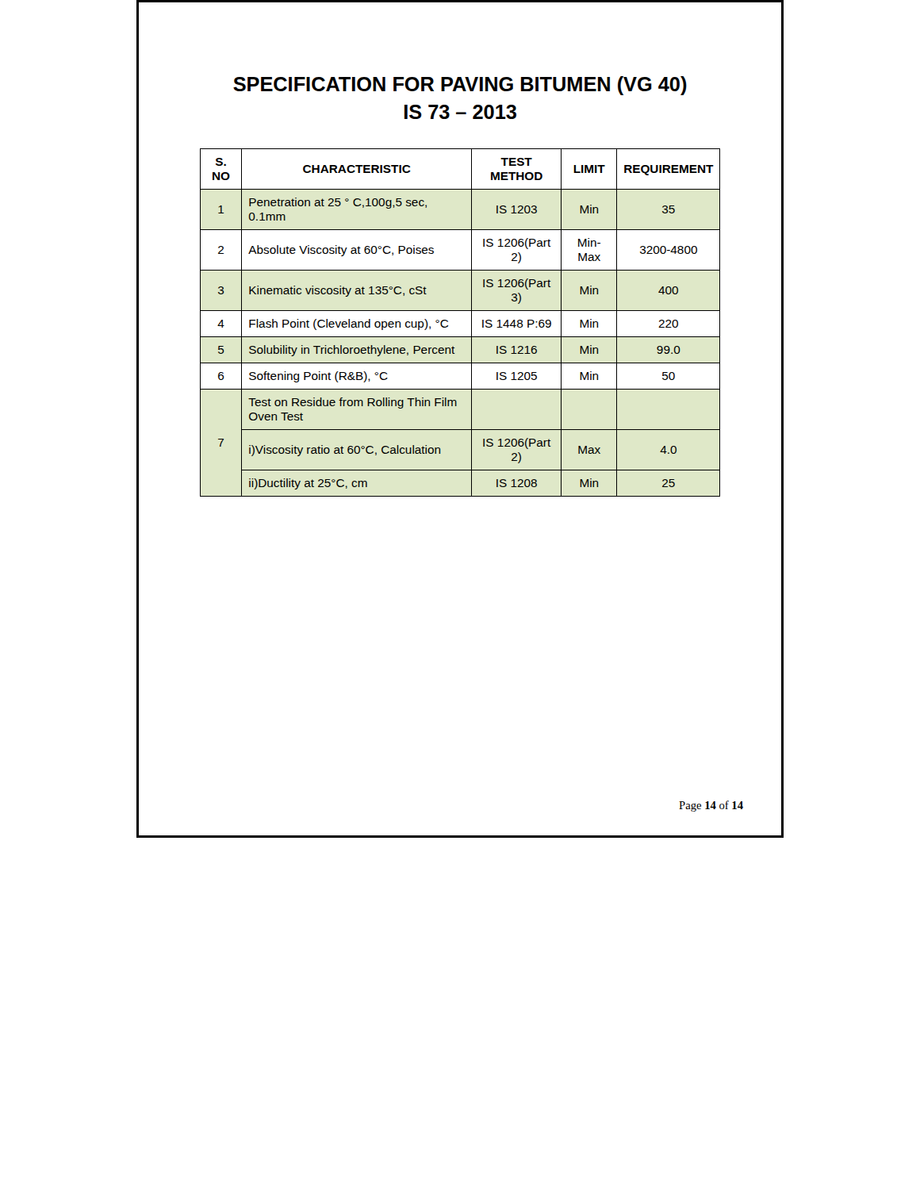SPECIFICATION FOR PAVING BITUMEN (VG 40)IS 73 – 2013
| S. NO | CHARACTERISTIC | TEST METHOD | LIMIT | REQUIREMENT |
| --- | --- | --- | --- | --- |
| 1 | Penetration at 25 ° C,100g,5 sec, 0.1mm | IS 1203 | Min | 35 |
| 2 | Absolute Viscosity at 60°C, Poises | IS 1206(Part 2) | Min-Max | 3200-4800 |
| 3 | Kinematic viscosity at 135°C, cSt | IS 1206(Part 3) | Min | 400 |
| 4 | Flash Point (Cleveland open cup), °C | IS 1448 P:69 | Min | 220 |
| 5 | Solubility in Trichloroethylene, Percent | IS 1216 | Min | 99.0 |
| 6 | Softening Point (R&B), °C | IS 1205 | Min | 50 |
| 7 | Test on Residue from Rolling Thin Film Oven Test | | | |
| i)Viscosity ratio at 60°C, Calculation | IS 1206(Part 2) | Max | 4.0 |
| ii)Ductility at 25°C, cm | IS 1208 | Min | 25 |
Page 14 of 14